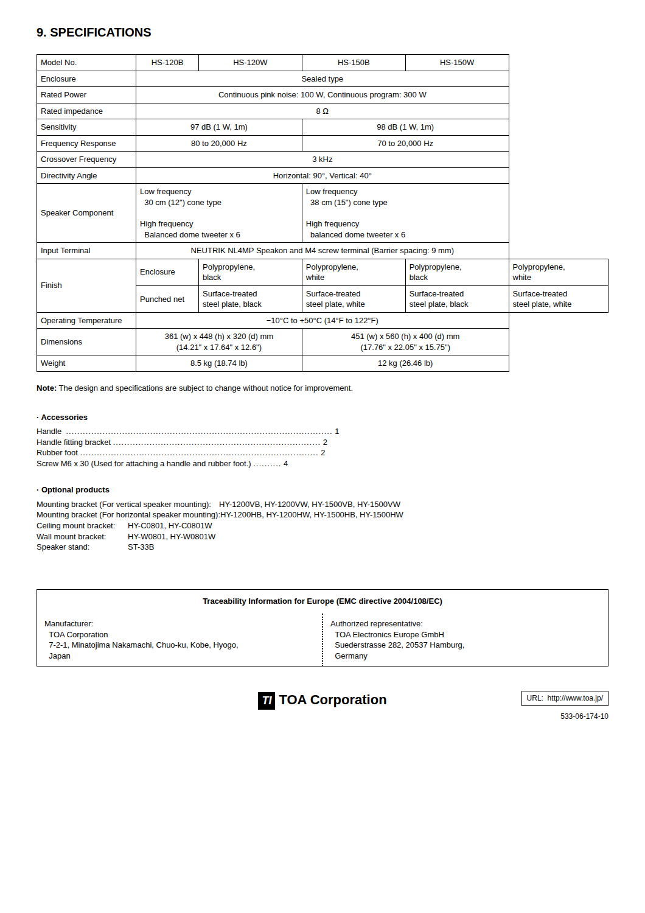9. SPECIFICATIONS
| Model No. | HS-120B | HS-120W | HS-150B | HS-150W |
| Enclosure | Sealed type |
| Rated Power | Continuous pink noise: 100 W, Continuous program: 300 W |
| Rated impedance | 8 Ω |
| Sensitivity | 97 dB (1 W, 1m) | 98 dB (1 W, 1m) |
| Frequency Response | 80 to 20,000 Hz | 70 to 20,000 Hz |
| Crossover Frequency | 3 kHz |
| Directivity Angle | Horizontal: 90°, Vertical: 40° |
| Speaker Component | Low frequency 30 cm (12") cone type High frequency Balanced dome tweeter x 6 | Low frequency 38 cm (15") cone type High frequency balanced dome tweeter x 6 |
| Input Terminal | NEUTRIK NL4MP Speakon and M4 screw terminal (Barrier spacing: 9 mm) |
| Finish | Enclosure | Polypropylene, black | Polypropylene, white | Polypropylene, black | Polypropylene, white |
| Punched net | Surface-treated steel plate, black | Surface-treated steel plate, white | Surface-treated steel plate, black | Surface-treated steel plate, white |
| Operating Temperature | −10°C to +50°C (14°F to 122°F) |
| Dimensions | 361 (w) x 448 (h) x 320 (d) mm (14.21" x 17.64" x 12.6") | 451 (w) x 560 (h) x 400 (d) mm (17.76" x 22.05" x 15.75") |
| Weight | 8.5 kg (18.74 lb) | 12 kg (26.46 lb) |
Note: The design and specifications are subject to change without notice for improvement.
· Accessories
Handle ............................................................................................... 1
Handle fitting bracket .......................................................................... 2
Rubber foot ..................................................................................... 2
Screw M6 x 30 (Used for attaching a handle and rubber foot.) .......... 4
· Optional products
Mounting bracket (For vertical speaker mounting): HY-1200VB, HY-1200VW, HY-1500VB, HY-1500VW Mounting bracket (For horizontal speaker mounting): HY-1200HB, HY-1200HW, HY-1500HB, HY-1500HW Ceiling mount bracket: HY-C0801, HY-C0801W Wall mount bracket: HY-W0801, HY-W0801W Speaker stand: ST-33B
| Traceability Information for Europe (EMC directive 2004/108/EC) |
| Manufacturer: TOA Corporation 7-2-1, Minatojima Nakamachi, Chuo-ku, Kobe, Hyogo, Japan | Authorized representative: TOA Electronics Europe GmbH Suederstrasse 282, 20537 Hamburg, Germany |
TITOA Corporation
URL: http://www.toa.jp/
533-06-174-10